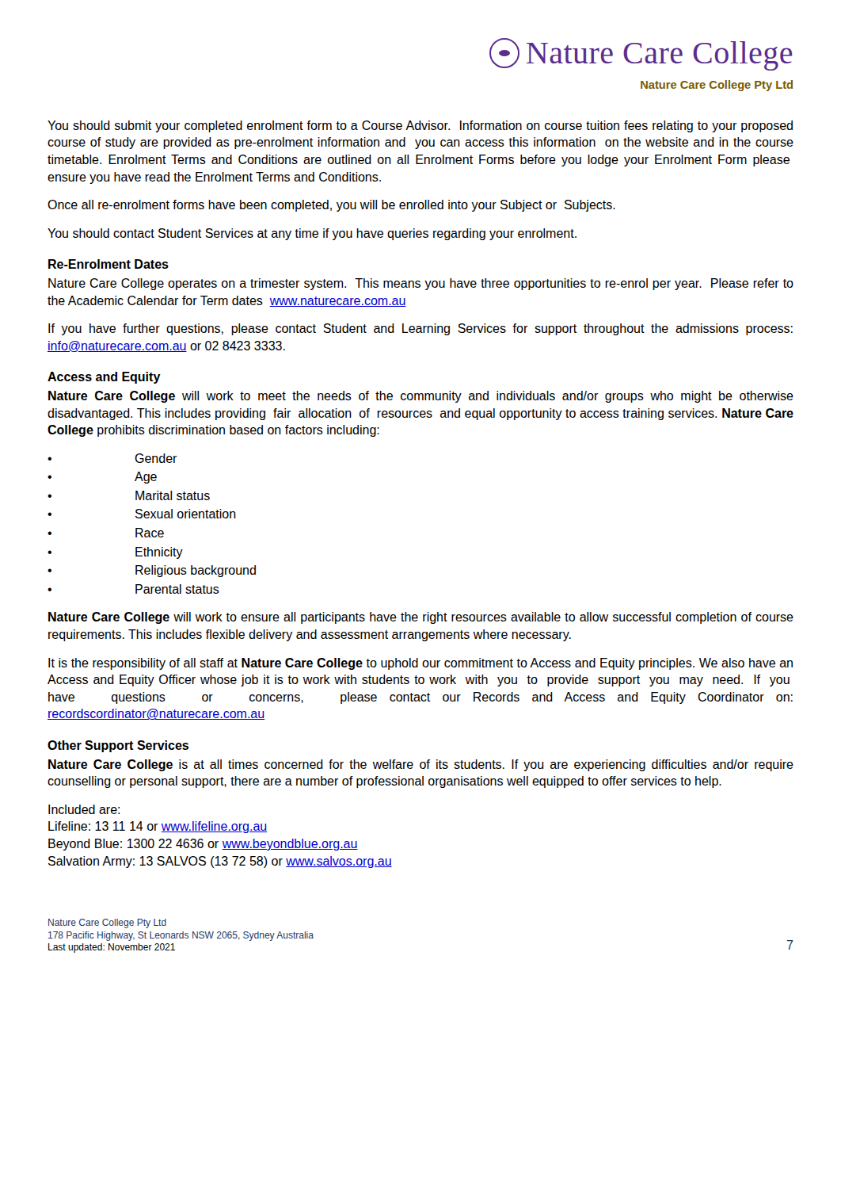Nature Care College
Nature Care College Pty Ltd
You should submit your completed enrolment form to a Course Advisor. Information on course tuition fees relating to your proposed course of study are provided as pre-enrolment information and you can access this information on the website and in the course timetable. Enrolment Terms and Conditions are outlined on all Enrolment Forms before you lodge your Enrolment Form please ensure you have read the Enrolment Terms and Conditions.
Once all re-enrolment forms have been completed, you will be enrolled into your Subject or Subjects.
You should contact Student Services at any time if you have queries regarding your enrolment.
Re-Enrolment Dates
Nature Care College operates on a trimester system. This means you have three opportunities to re-enrol per year. Please refer to the Academic Calendar for Term dates www.naturecare.com.au
If you have further questions, please contact Student and Learning Services for support throughout the admissions process: info@naturecare.com.au or 02 8423 3333.
Access and Equity
Nature Care College will work to meet the needs of the community and individuals and/or groups who might be otherwise disadvantaged. This includes providing fair allocation of resources and equal opportunity to access training services. Nature Care College prohibits discrimination based on factors including:
Gender
Age
Marital status
Sexual orientation
Race
Ethnicity
Religious background
Parental status
Nature Care College will work to ensure all participants have the right resources available to allow successful completion of course requirements. This includes flexible delivery and assessment arrangements where necessary.
It is the responsibility of all staff at Nature Care College to uphold our commitment to Access and Equity principles. We also have an Access and Equity Officer whose job it is to work with students to work with you to provide support you may need. If you have questions or concerns, please contact our Records and Access and Equity Coordinator on: recordscordinator@naturecare.com.au
Other Support Services
Nature Care College is at all times concerned for the welfare of its students. If you are experiencing difficulties and/or require counselling or personal support, there are a number of professional organisations well equipped to offer services to help.
Included are:
Lifeline: 13 11 14 or www.lifeline.org.au
Beyond Blue: 1300 22 4636 or www.beyondblue.org.au
Salvation Army: 13 SALVOS (13 72 58) or www.salvos.org.au
Nature Care College Pty Ltd
178 Pacific Highway, St Leonards NSW 2065, Sydney Australia
Last updated: November 2021
7